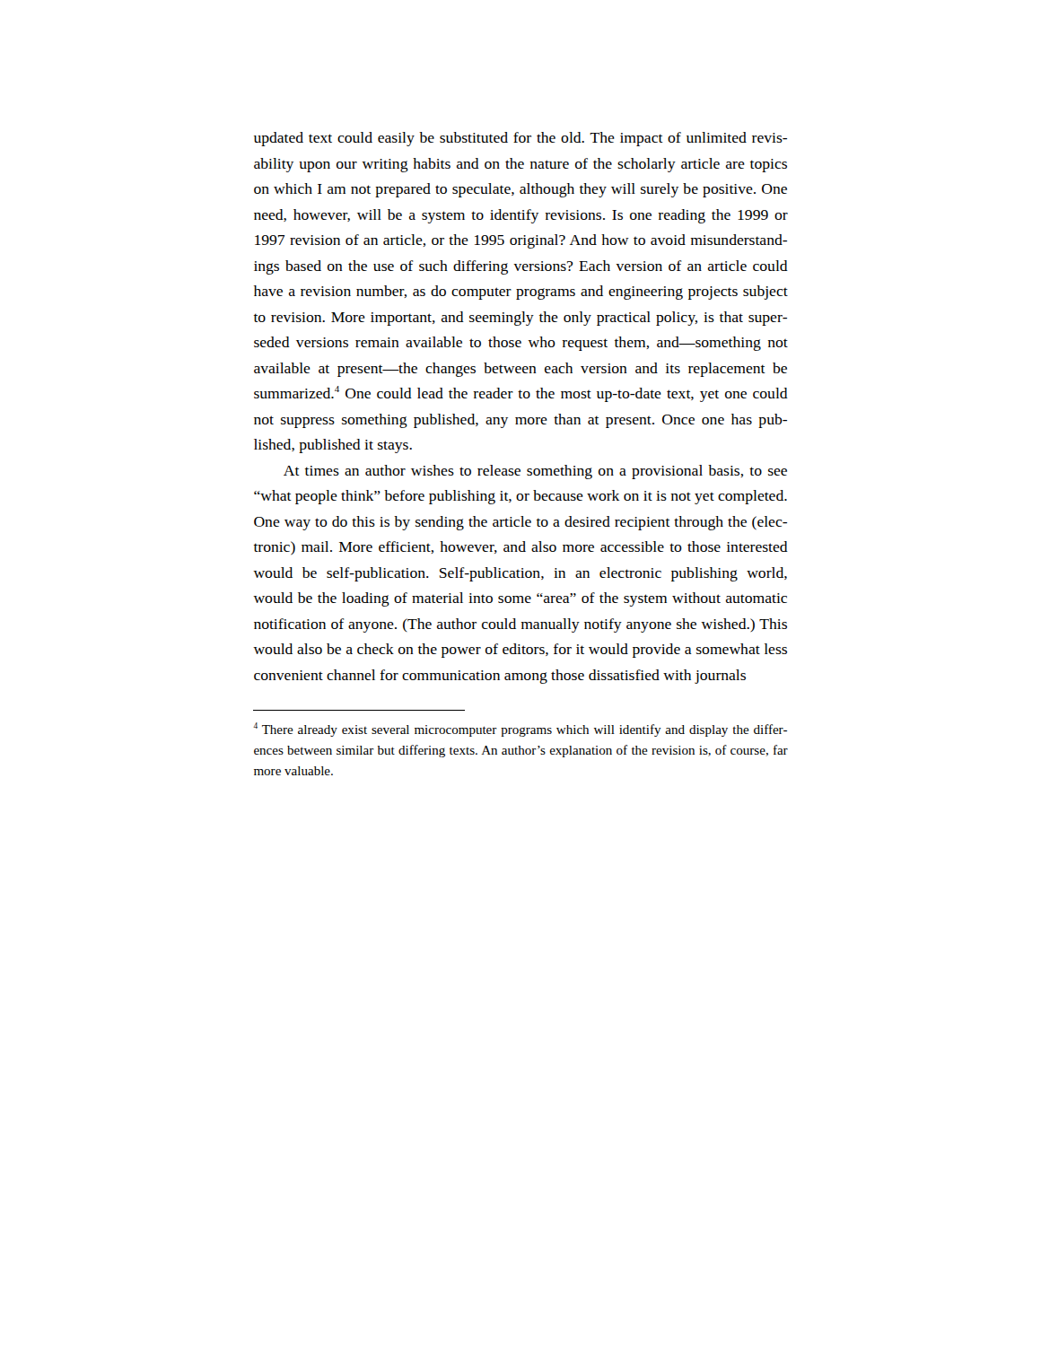updated text could easily be substituted for the old. The impact of unlimited revisability upon our writing habits and on the nature of the scholarly article are topics on which I am not prepared to speculate, although they will surely be positive. One need, however, will be a system to identify revisions. Is one reading the 1999 or 1997 revision of an article, or the 1995 original? And how to avoid misunderstandings based on the use of such differing versions? Each version of an article could have a revision number, as do computer programs and engineering projects subject to revision. More important, and seemingly the only practical policy, is that superseded versions remain available to those who request them, and—something not available at present—the changes between each version and its replacement be summarized.4 One could lead the reader to the most up-to-date text, yet one could not suppress something published, any more than at present. Once one has published, published it stays.
At times an author wishes to release something on a provisional basis, to see “what people think” before publishing it, or because work on it is not yet completed. One way to do this is by sending the article to a desired recipient through the (electronic) mail. More efficient, however, and also more accessible to those interested would be self-publication. Self-publication, in an electronic publishing world, would be the loading of material into some “area” of the system without automatic notification of anyone. (The author could manually notify anyone she wished.) This would also be a check on the power of editors, for it would provide a somewhat less convenient channel for communication among those dissatisfied with journals
4 There already exist several microcomputer programs which will identify and display the differences between similar but differing texts. An author’s explanation of the revision is, of course, far more valuable.